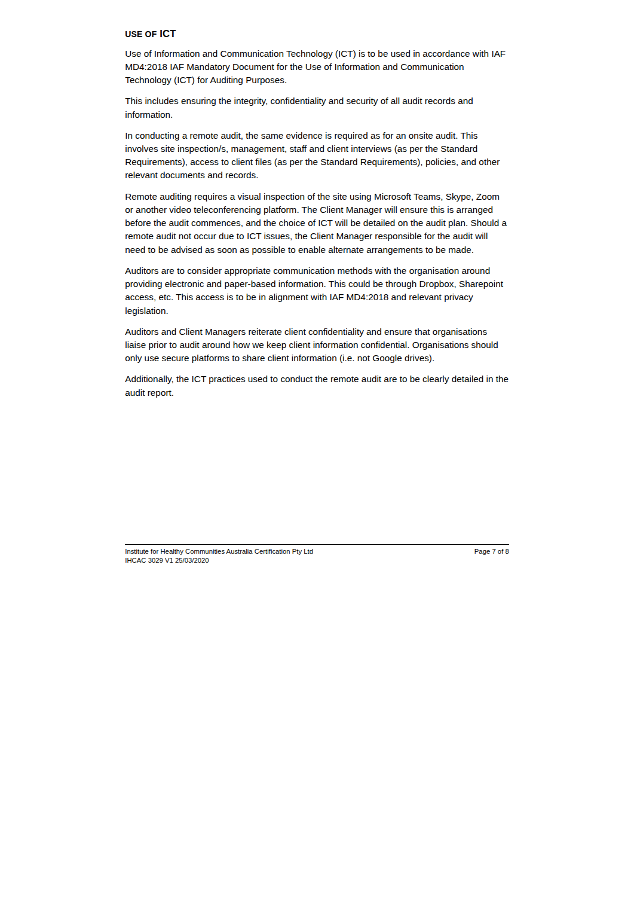USE OF ICT
Use of Information and Communication Technology (ICT) is to be used in accordance with IAF MD4:2018 IAF Mandatory Document for the Use of Information and Communication Technology (ICT) for Auditing Purposes.
This includes ensuring the integrity, confidentiality and security of all audit records and information.
In conducting a remote audit, the same evidence is required as for an onsite audit. This involves site inspection/s, management, staff and client interviews (as per the Standard Requirements), access to client files (as per the Standard Requirements), policies, and other relevant documents and records.
Remote auditing requires a visual inspection of the site using Microsoft Teams, Skype, Zoom or another video teleconferencing platform. The Client Manager will ensure this is arranged before the audit commences, and the choice of ICT will be detailed on the audit plan. Should a remote audit not occur due to ICT issues, the Client Manager responsible for the audit will need to be advised as soon as possible to enable alternate arrangements to be made.
Auditors are to consider appropriate communication methods with the organisation around providing electronic and paper-based information. This could be through Dropbox, Sharepoint access, etc. This access is to be in alignment with IAF MD4:2018 and relevant privacy legislation.
Auditors and Client Managers reiterate client confidentiality and ensure that organisations liaise prior to audit around how we keep client information confidential. Organisations should only use secure platforms to share client information (i.e. not Google drives).
Additionally, the ICT practices used to conduct the remote audit are to be clearly detailed in the audit report.
Institute for Healthy Communities Australia Certification Pty Ltd
IHCAC 3029 V1 25/03/2020
Page 7 of 8